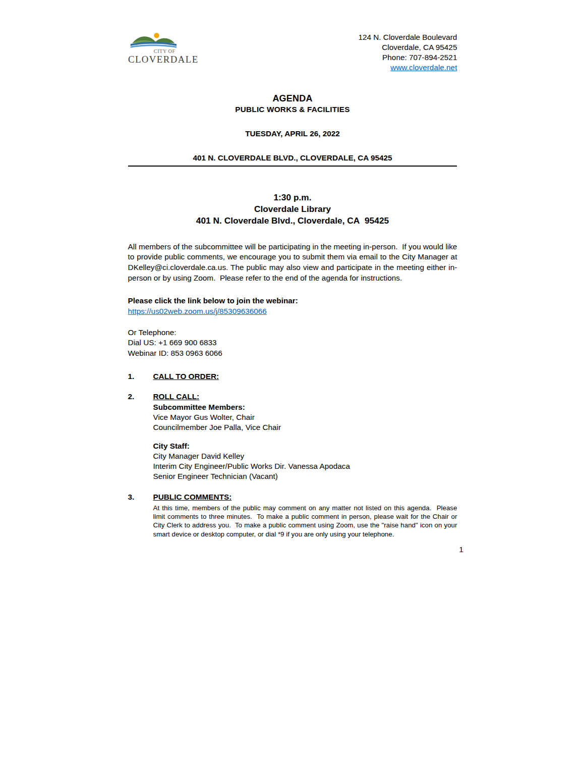CITY OF CLOVERDALE
124 N. Cloverdale Boulevard
Cloverdale, CA 95425
Phone: 707-894-2521
www.cloverdale.net
AGENDA
PUBLIC WORKS & FACILITIES
TUESDAY, APRIL 26, 2022
401 N. CLOVERDALE BLVD., CLOVERDALE, CA 95425
1:30 p.m.
Cloverdale Library
401 N. Cloverdale Blvd., Cloverdale, CA 95425
All members of the subcommittee will be participating in the meeting in-person. If you would like to provide public comments, we encourage you to submit them via email to the City Manager at DKelley@ci.cloverdale.ca.us. The public may also view and participate in the meeting either in-person or by using Zoom. Please refer to the end of the agenda for instructions.
Please click the link below to join the webinar:
https://us02web.zoom.us/j/85309636066
Or Telephone:
Dial US: +1 669 900 6833
Webinar ID: 853 0963 6066
1. CALL TO ORDER:
2. ROLL CALL:
Subcommittee Members:
Vice Mayor Gus Wolter, Chair
Councilmember Joe Palla, Vice Chair
City Staff:
City Manager David Kelley
Interim City Engineer/Public Works Dir. Vanessa Apodaca
Senior Engineer Technician (Vacant)
3. PUBLIC COMMENTS:
At this time, members of the public may comment on any matter not listed on this agenda. Please limit comments to three minutes. To make a public comment in person, please wait for the Chair or City Clerk to address you. To make a public comment using Zoom, use the "raise hand" icon on your smart device or desktop computer, or dial *9 if you are only using your telephone.
1